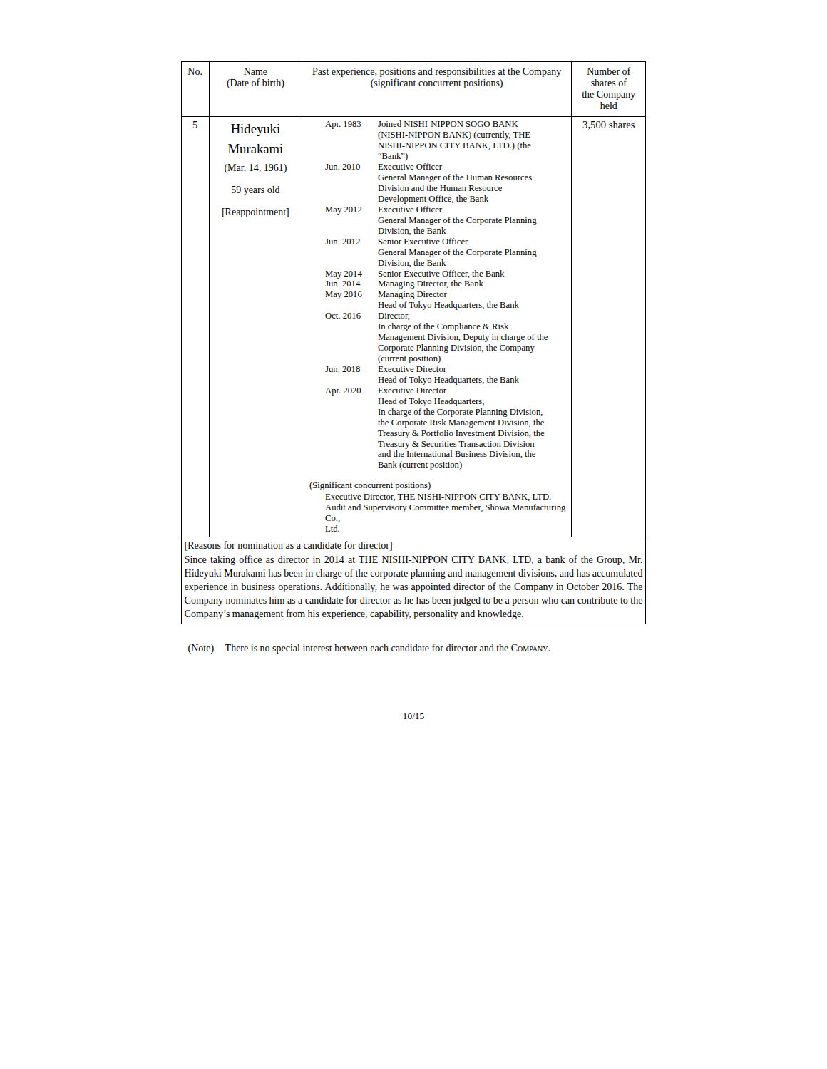| No. | Name (Date of birth) | Past experience, positions and responsibilities at the Company (significant concurrent positions) | Number of shares of the Company held |
| --- | --- | --- | --- |
| 5 | Hideyuki Murakami (Mar. 14, 1961) 59 years old [Reappointment] | / Apr. 1983 / Joined NISHI-NIPPON SOGO BANK (NISHI-NIPPON BANK) (currently, THE NISHI-NIPPON CITY BANK, LTD.) (the “Bank”) / / Jun. 2010 / Executive Officer General Manager of the Human Resources Division and the Human Resource Development Office, the Bank / / May 2012 / Executive Officer General Manager of the Corporate Planning Division, the Bank / / Jun. 2012 / Senior Executive Officer General Manager of the Corporate Planning Division, the Bank / / May 2014 / Senior Executive Officer, the Bank / / Jun. 2014 / Managing Director, the Bank / / May 2016 / Managing Director Head of Tokyo Headquarters, the Bank / / Oct. 2016 / Director, In charge of the Compliance & Risk Management Division, Deputy in charge of the Corporate Planning Division, the Company (current position) / / Jun. 2018 / Executive Director Head of Tokyo Headquarters, the Bank / / Apr. 2020 / Executive Director Head of Tokyo Headquarters, In charge of the Corporate Planning Division, the Corporate Risk Management Division, the Treasury & Portfolio Investment Division, the Treasury & Securities Transaction Division and the International Business Division, the Bank (current position) / (Significant concurrent positions) Executive Director, THE NISHI-NIPPON CITY BANK, LTD. Audit and Supervisory Committee member, Showa Manufacturing Co., Ltd. | 3,500 shares |
| [Reasons for nomination as a candidate for director] Since taking office as director in 2014 at THE NISHI-NIPPON CITY BANK, LTD, a bank of the Group, Mr. Hideyuki Murakami has been in charge of the corporate planning and management divisions, and has accumulated experience in business operations. Additionally, he was appointed director of the Company in October 2016. The Company nominates him as a candidate for director as he has been judged to be a person who can contribute to the Company’s management from his experience, capability, personality and knowledge. |
(Note) There is no special interest between each candidate for director and the Company.
10/15